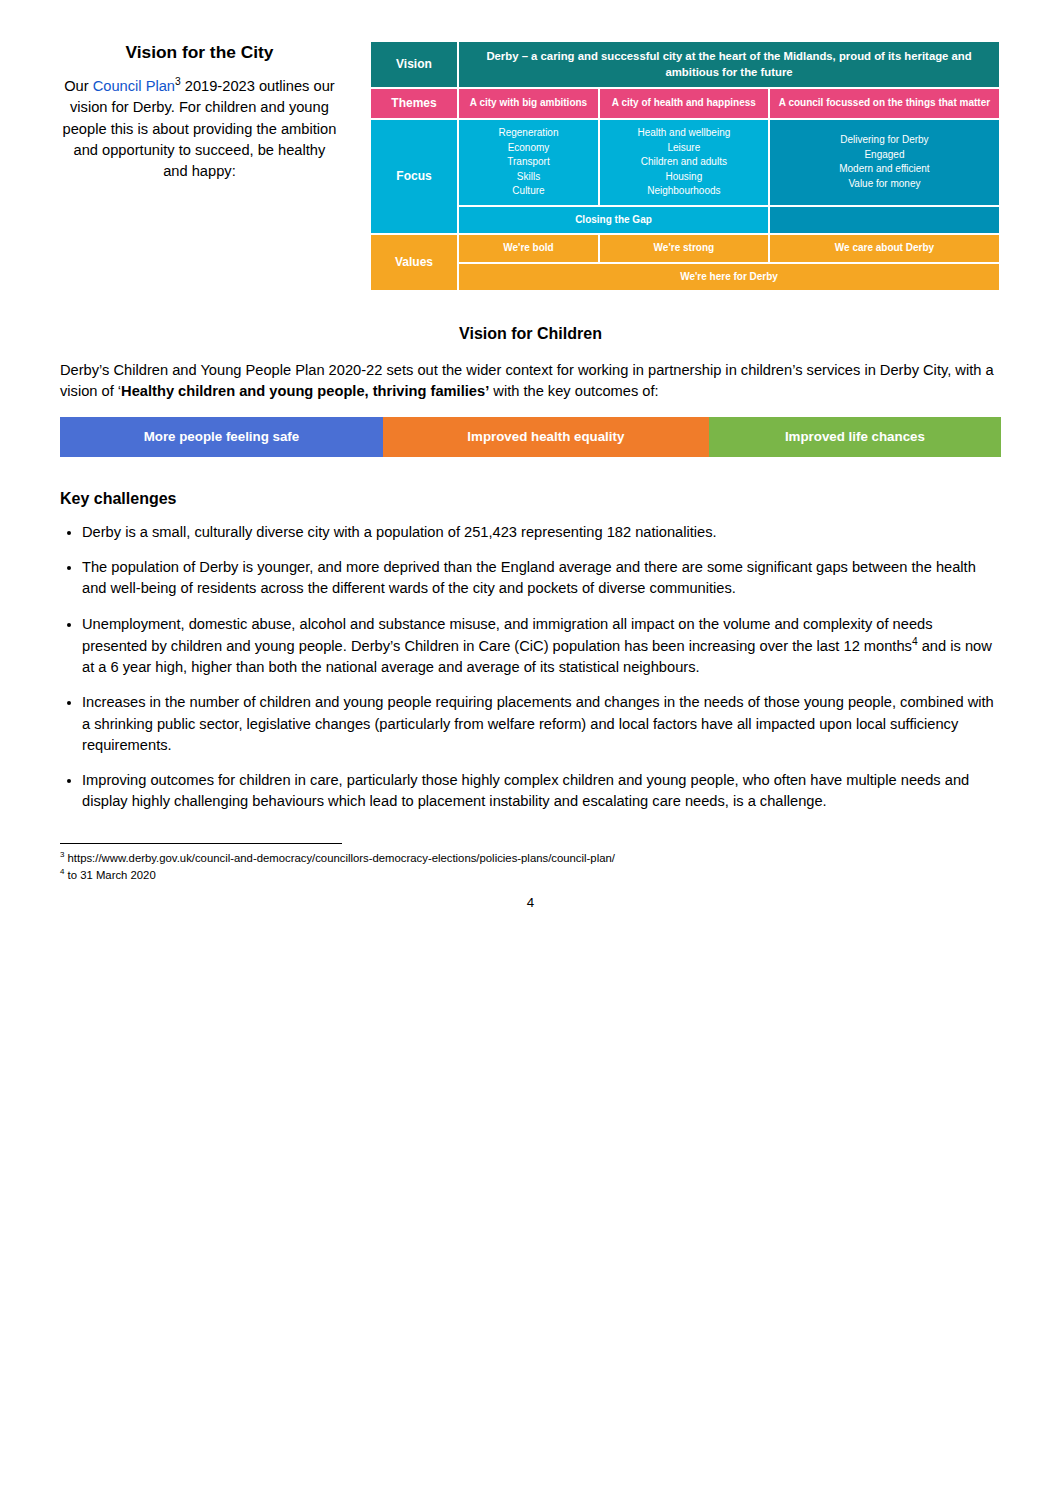Vision for the City
Our Council Plan3 2019-2023 outlines our vision for Derby. For children and young people this is about providing the ambition and opportunity to succeed, be healthy and happy:
| Vision | Derby – a caring and successful city at the heart of the Midlands, proud of its heritage and ambitious for the future |
| Themes | A city with big ambitions | A city of health and happiness | A council focussed on the things that matter |
| Focus | Regeneration Economy Transport Skills Culture | Health and wellbeing Leisure Children and adults Housing Neighbourhoods | Delivering for Derby Engaged Modern and efficient Value for money |
| Closing the Gap | |
| Values | We're bold | We're strong | We care about Derby |
| We're here for Derby |
Vision for Children
Derby’s Children and Young People Plan 2020-22 sets out the wider context for working in partnership in children’s services in Derby City, with a vision of ‘Healthy children and young people, thriving families’ with the key outcomes of:
| More people feeling safe | Improved health equality | Improved life chances |
Key challenges
Derby is a small, culturally diverse city with a population of 251,423 representing 182 nationalities.
The population of Derby is younger, and more deprived than the England average and there are some significant gaps between the health and well-being of residents across the different wards of the city and pockets of diverse communities.
Unemployment, domestic abuse, alcohol and substance misuse, and immigration all impact on the volume and complexity of needs presented by children and young people. Derby’s Children in Care (CiC) population has been increasing over the last 12 months4 and is now at a 6 year high, higher than both the national average and average of its statistical neighbours.
Increases in the number of children and young people requiring placements and changes in the needs of those young people, combined with a shrinking public sector, legislative changes (particularly from welfare reform) and local factors have all impacted upon local sufficiency requirements.
Improving outcomes for children in care, particularly those highly complex children and young people, who often have multiple needs and display highly challenging behaviours which lead to placement instability and escalating care needs, is a challenge.
3 https://www.derby.gov.uk/council-and-democracy/councillors-democracy-elections/policies-plans/council-plan/
4 to 31 March 2020
4